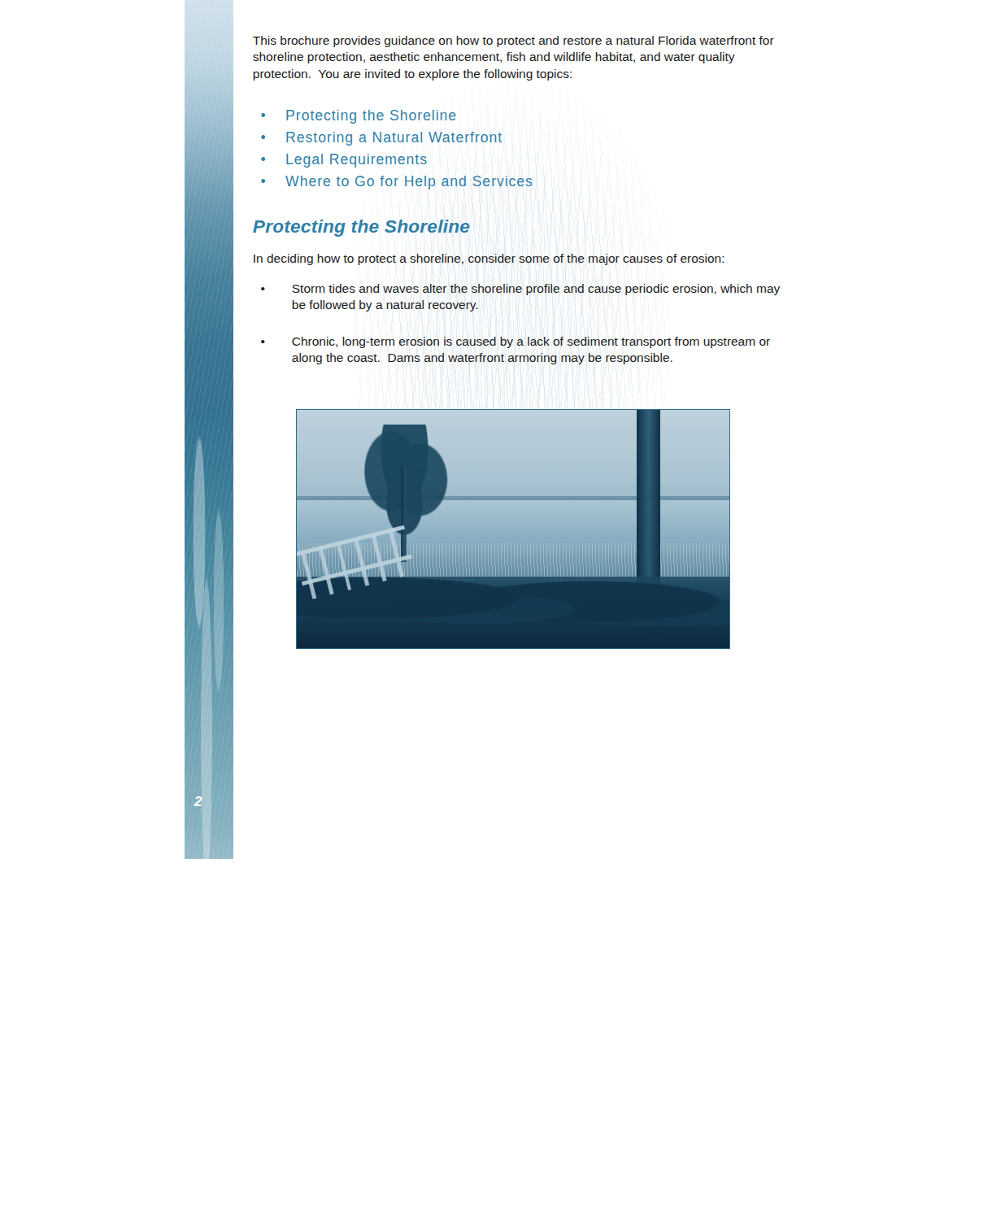2
This brochure provides guidance on how to protect and restore a natural Florida waterfront for shoreline protection, aesthetic enhancement, fish and wildlife habitat, and water quality protection. You are invited to explore the following topics:
Protecting the Shoreline
Restoring a Natural Waterfront
Legal Requirements
Where to Go for Help and Services
Protecting the Shoreline
In deciding how to protect a shoreline, consider some of the major causes of erosion:
Storm tides and waves alter the shoreline profile and cause periodic erosion, which may be followed by a natural recovery.
Chronic, long-term erosion is caused by a lack of sediment transport from upstream or along the coast. Dams and waterfront armoring may be responsible.